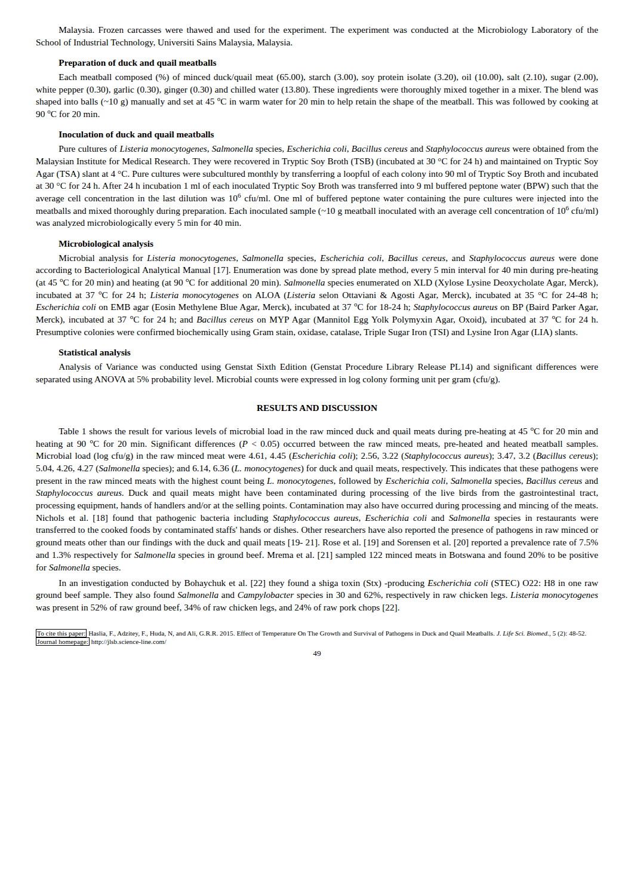Malaysia. Frozen carcasses were thawed and used for the experiment. The experiment was conducted at the Microbiology Laboratory of the School of Industrial Technology, Universiti Sains Malaysia, Malaysia.
Preparation of duck and quail meatballs
Each meatball composed (%) of minced duck/quail meat (65.00), starch (3.00), soy protein isolate (3.20), oil (10.00), salt (2.10), sugar (2.00), white pepper (0.30), garlic (0.30), ginger (0.30) and chilled water (13.80). These ingredients were thoroughly mixed together in a mixer. The blend was shaped into balls (~10 g) manually and set at 45 o C in warm water for 20 min to help retain the shape of the meatball. This was followed by cooking at 90 o C for 20 min.
Inoculation of duck and quail meatballs
Pure cultures of Listeria monocytogenes, Salmonella species, Escherichia coli, Bacillus cereus and Staphylococcus aureus were obtained from the Malaysian Institute for Medical Research. They were recovered in Tryptic Soy Broth (TSB) (incubated at 30 °C for 24 h) and maintained on Tryptic Soy Agar (TSA) slant at 4 °C. Pure cultures were subcultured monthly by transferring a loopful of each colony into 90 ml of Tryptic Soy Broth and incubated at 30 °C for 24 h. After 24 h incubation 1 ml of each inoculated Tryptic Soy Broth was transferred into 9 ml buffered peptone water (BPW) such that the average cell concentration in the last dilution was 106 cfu/ml. One ml of buffered peptone water containing the pure cultures were injected into the meatballs and mixed thoroughly during preparation. Each inoculated sample (~10 g meatball inoculated with an average cell concentration of 106 cfu/ml) was analyzed microbiologically every 5 min for 40 min.
Microbiological analysis
Microbial analysis for Listeria monocytogenes, Salmonella species, Escherichia coli, Bacillus cereus, and Staphylococcus aureus were done according to Bacteriological Analytical Manual [17]. Enumeration was done by spread plate method, every 5 min interval for 40 min during pre-heating (at 45 o C for 20 min) and heating (at 90 o C for additional 20 min). Salmonella species enumerated on XLD (Xylose Lysine Deoxycholate Agar, Merck), incubated at 37 o C for 24 h; Listeria monocytogenes on ALOA (Listeria selon Ottaviani & Agosti Agar, Merck), incubated at 35 °C for 24-48 h; Escherichia coli on EMB agar (Eosin Methylene Blue Agar, Merck), incubated at 37 o C for 18-24 h; Staphylococcus aureus on BP (Baird Parker Agar, Merck), incubated at 37 o C for 24 h; and Bacillus cereus on MYP Agar (Mannitol Egg Yolk Polymyxin Agar, Oxoid), incubated at 37 o C for 24 h. Presumptive colonies were confirmed biochemically using Gram stain, oxidase, catalase, Triple Sugar Iron (TSI) and Lysine Iron Agar (LIA) slants.
Statistical analysis
Analysis of Variance was conducted using Genstat Sixth Edition (Genstat Procedure Library Release PL14) and significant differences were separated using ANOVA at 5% probability level. Microbial counts were expressed in log colony forming unit per gram (cfu/g).
RESULTS AND DISCUSSION
Table 1 shows the result for various levels of microbial load in the raw minced duck and quail meats during pre-heating at 45 o C for 20 min and heating at 90 o C for 20 min. Significant differences (P < 0.05) occurred between the raw minced meats, pre-heated and heated meatball samples. Microbial load (log cfu/g) in the raw minced meat were 4.61, 4.45 (Escherichia coli); 2.56, 3.22 (Staphylococcus aureus); 3.47, 3.2 (Bacillus cereus); 5.04, 4.26, 4.27 (Salmonella species); and 6.14, 6.36 (L. monocytogenes) for duck and quail meats, respectively. This indicates that these pathogens were present in the raw minced meats with the highest count being L. monocytogenes, followed by Escherichia coli, Salmonella species, Bacillus cereus and Staphylococcus aureus. Duck and quail meats might have been contaminated during processing of the live birds from the gastrointestinal tract, processing equipment, hands of handlers and/or at the selling points. Contamination may also have occurred during processing and mincing of the meats. Nichols et al. [18] found that pathogenic bacteria including Staphylococcus aureus, Escherichia coli and Salmonella species in restaurants were transferred to the cooked foods by contaminated staffs' hands or dishes. Other researchers have also reported the presence of pathogens in raw minced or ground meats other than our findings with the duck and quail meats [19- 21]. Rose et al. [19] and Sorensen et al. [20] reported a prevalence rate of 7.5% and 1.3% respectively for Salmonella species in ground beef. Mrema et al. [21] sampled 122 minced meats in Botswana and found 20% to be positive for Salmonella species.
In an investigation conducted by Bohaychuk et al. [22] they found a shiga toxin (Stx) -producing Escherichia coli (STEC) O22: H8 in one raw ground beef sample. They also found Salmonella and Campylobacter species in 30 and 62%, respectively in raw chicken legs. Listeria monocytogenes was present in 52% of raw ground beef, 34% of raw chicken legs, and 24% of raw pork chops [22].
To cite this paper: Haslia, F., Adzitey, F., Huda, N, and Ali, G.R.R. 2015. Effect of Temperature On The Growth and Survival of Pathogens in Duck and Quail Meatballs. J. Life Sci. Biomed., 5 (2): 48-52.
Journal homepage: http://jlsb.science-line.com/
49